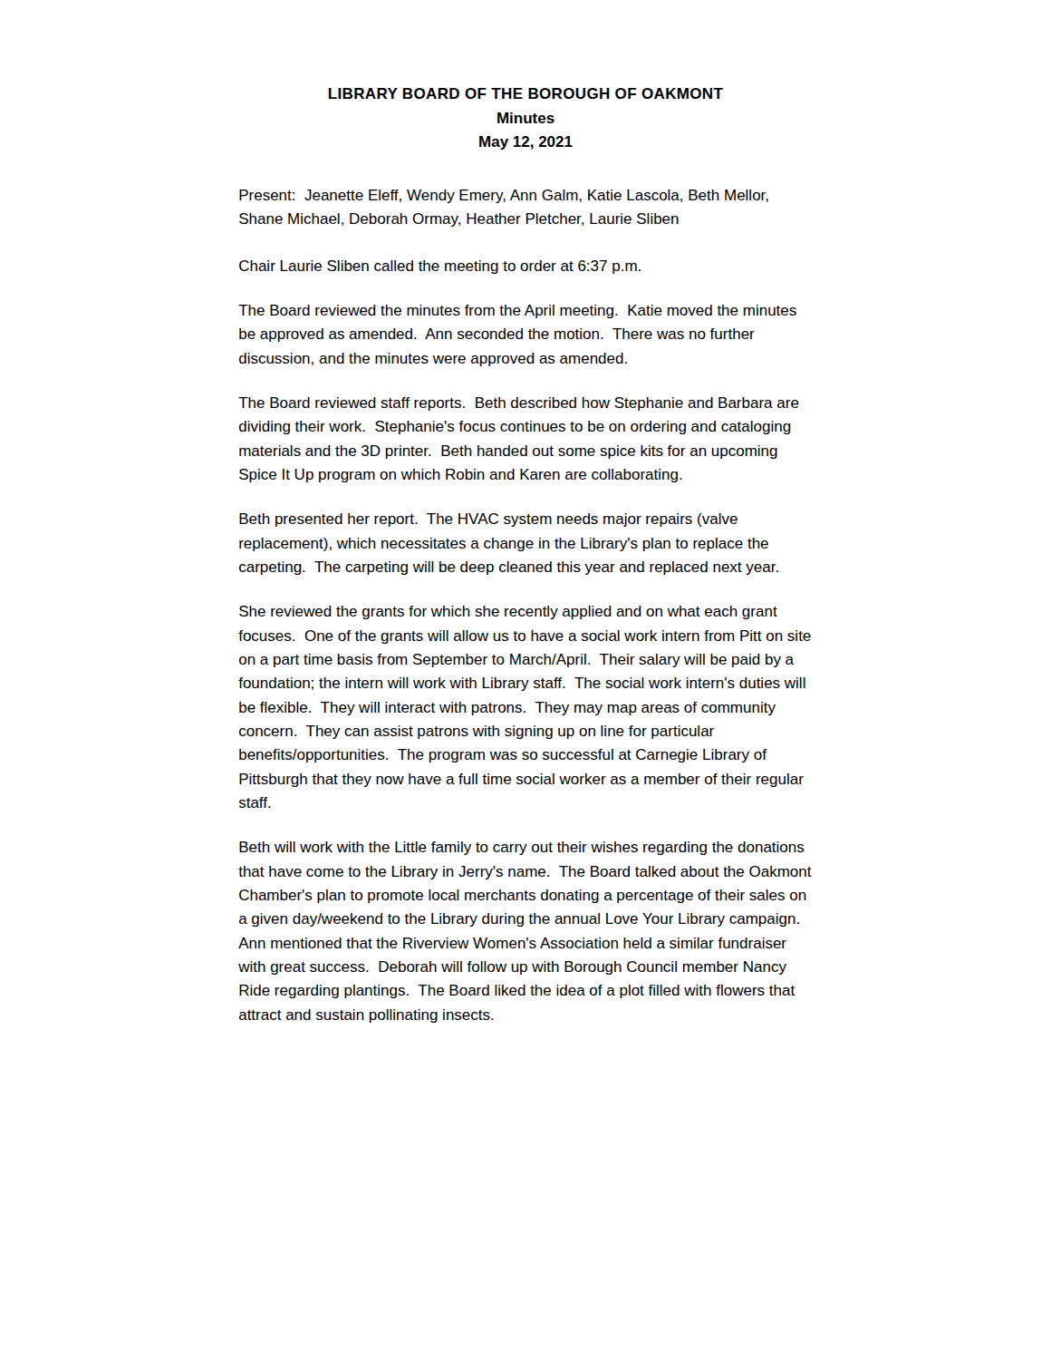Library Board of the Borough of Oakmont
Minutes
May 12, 2021
Present: Jeanette Eleff, Wendy Emery, Ann Galm, Katie Lascola, Beth Mellor, Shane Michael, Deborah Ormay, Heather Pletcher, Laurie Sliben
Chair Laurie Sliben called the meeting to order at 6:37 p.m.
The Board reviewed the minutes from the April meeting. Katie moved the minutes be approved as amended. Ann seconded the motion. There was no further discussion, and the minutes were approved as amended.
The Board reviewed staff reports. Beth described how Stephanie and Barbara are dividing their work. Stephanie's focus continues to be on ordering and cataloging materials and the 3D printer. Beth handed out some spice kits for an upcoming Spice It Up program on which Robin and Karen are collaborating.
Beth presented her report. The HVAC system needs major repairs (valve replacement), which necessitates a change in the Library's plan to replace the carpeting. The carpeting will be deep cleaned this year and replaced next year.
She reviewed the grants for which she recently applied and on what each grant focuses. One of the grants will allow us to have a social work intern from Pitt on site on a part time basis from September to March/April. Their salary will be paid by a foundation; the intern will work with Library staff. The social work intern's duties will be flexible. They will interact with patrons. They may map areas of community concern. They can assist patrons with signing up on line for particular benefits/opportunities. The program was so successful at Carnegie Library of Pittsburgh that they now have a full time social worker as a member of their regular staff.
Beth will work with the Little family to carry out their wishes regarding the donations that have come to the Library in Jerry's name. The Board talked about the Oakmont Chamber's plan to promote local merchants donating a percentage of their sales on a given day/weekend to the Library during the annual Love Your Library campaign. Ann mentioned that the Riverview Women's Association held a similar fundraiser with great success. Deborah will follow up with Borough Council member Nancy Ride regarding plantings. The Board liked the idea of a plot filled with flowers that attract and sustain pollinating insects.